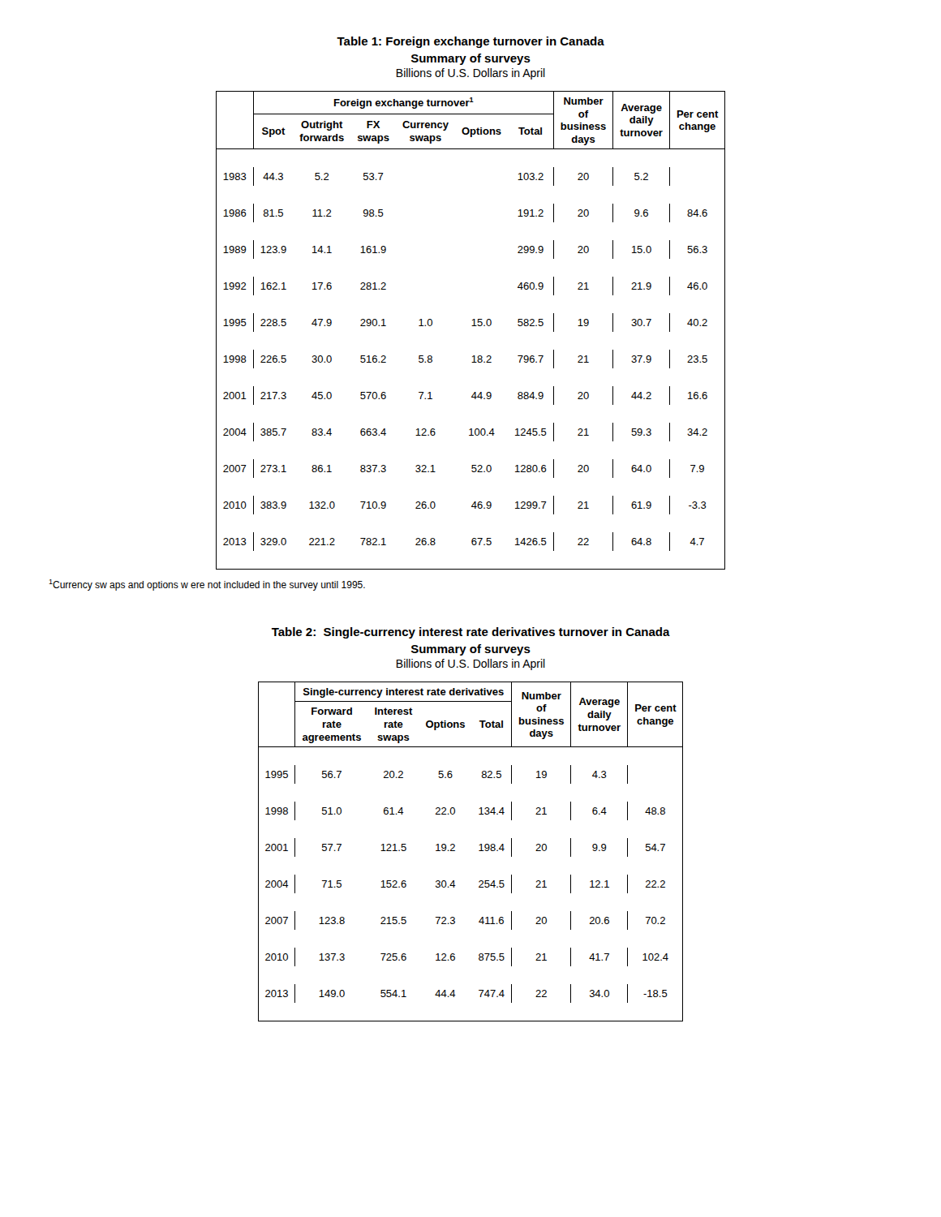Table 1: Foreign exchange turnover in Canada
Summary of surveys
Billions of U.S. Dollars in April
| | Foreign exchange turnover 1 | Number of business days | Average daily turnover | Per cent change |
| --- | --- | --- | --- | --- |
| Spot | Outright forwards | FX swaps | Currency swaps | Options | Total |
| 1983 | 44.3 | 5.2 | 53.7 | | | 103.2 | 20 | 5.2 | |
| 1986 | 81.5 | 11.2 | 98.5 | | | 191.2 | 20 | 9.6 | 84.6 |
| 1989 | 123.9 | 14.1 | 161.9 | | | 299.9 | 20 | 15.0 | 56.3 |
| 1992 | 162.1 | 17.6 | 281.2 | | | 460.9 | 21 | 21.9 | 46.0 |
| 1995 | 228.5 | 47.9 | 290.1 | 1.0 | 15.0 | 582.5 | 19 | 30.7 | 40.2 |
| 1998 | 226.5 | 30.0 | 516.2 | 5.8 | 18.2 | 796.7 | 21 | 37.9 | 23.5 |
| 2001 | 217.3 | 45.0 | 570.6 | 7.1 | 44.9 | 884.9 | 20 | 44.2 | 16.6 |
| 2004 | 385.7 | 83.4 | 663.4 | 12.6 | 100.4 | 1245.5 | 21 | 59.3 | 34.2 |
| 2007 | 273.1 | 86.1 | 837.3 | 32.1 | 52.0 | 1280.6 | 20 | 64.0 | 7.9 |
| 2010 | 383.9 | 132.0 | 710.9 | 26.0 | 46.9 | 1299.7 | 21 | 61.9 | -3.3 |
| 2013 | 329.0 | 221.2 | 782.1 | 26.8 | 67.5 | 1426.5 | 22 | 64.8 | 4.7 |
1Currency sw aps and options w ere not included in the survey until 1995.
Table 2: Single-currency interest rate derivatives turnover in Canada
Summary of surveys
Billions of U.S. Dollars in April
| | Single-currency interest rate derivatives | Number of business days | Average daily turnover | Per cent change |
| --- | --- | --- | --- | --- |
| Forward rate agreements | Interest rate swaps | Options | Total |
| 1995 | 56.7 | 20.2 | 5.6 | 82.5 | 19 | 4.3 | |
| 1998 | 51.0 | 61.4 | 22.0 | 134.4 | 21 | 6.4 | 48.8 |
| 2001 | 57.7 | 121.5 | 19.2 | 198.4 | 20 | 9.9 | 54.7 |
| 2004 | 71.5 | 152.6 | 30.4 | 254.5 | 21 | 12.1 | 22.2 |
| 2007 | 123.8 | 215.5 | 72.3 | 411.6 | 20 | 20.6 | 70.2 |
| 2010 | 137.3 | 725.6 | 12.6 | 875.5 | 21 | 41.7 | 102.4 |
| 2013 | 149.0 | 554.1 | 44.4 | 747.4 | 22 | 34.0 | -18.5 |